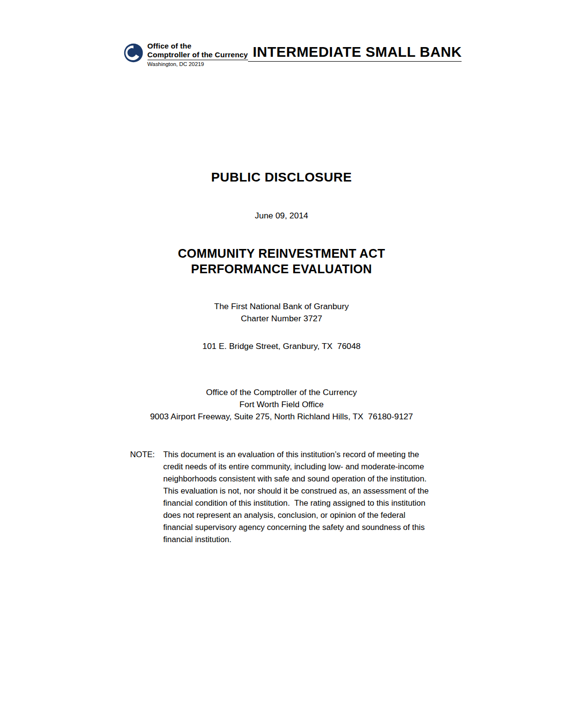Office of the
Comptroller of the Currency
Washington, DC 20219
INTERMEDIATE SMALL BANK
PUBLIC DISCLOSURE
June 09, 2014
COMMUNITY REINVESTMENT ACT
PERFORMANCE EVALUATION
The First National Bank of Granbury
Charter Number 3727
101 E. Bridge Street, Granbury, TX 76048
Office of the Comptroller of the Currency
Fort Worth Field Office
9003 Airport Freeway, Suite 275, North Richland Hills, TX 76180-9127
NOTE:
This document is an evaluation of this institution’s record of meeting the credit needs of its entire community, including low- and moderate-income neighborhoods consistent with safe and sound operation of the institution. This evaluation is not, nor should it be construed as, an assessment of the financial condition of this institution. The rating assigned to this institution does not represent an analysis, conclusion, or opinion of the federal financial supervisory agency concerning the safety and soundness of this financial institution.